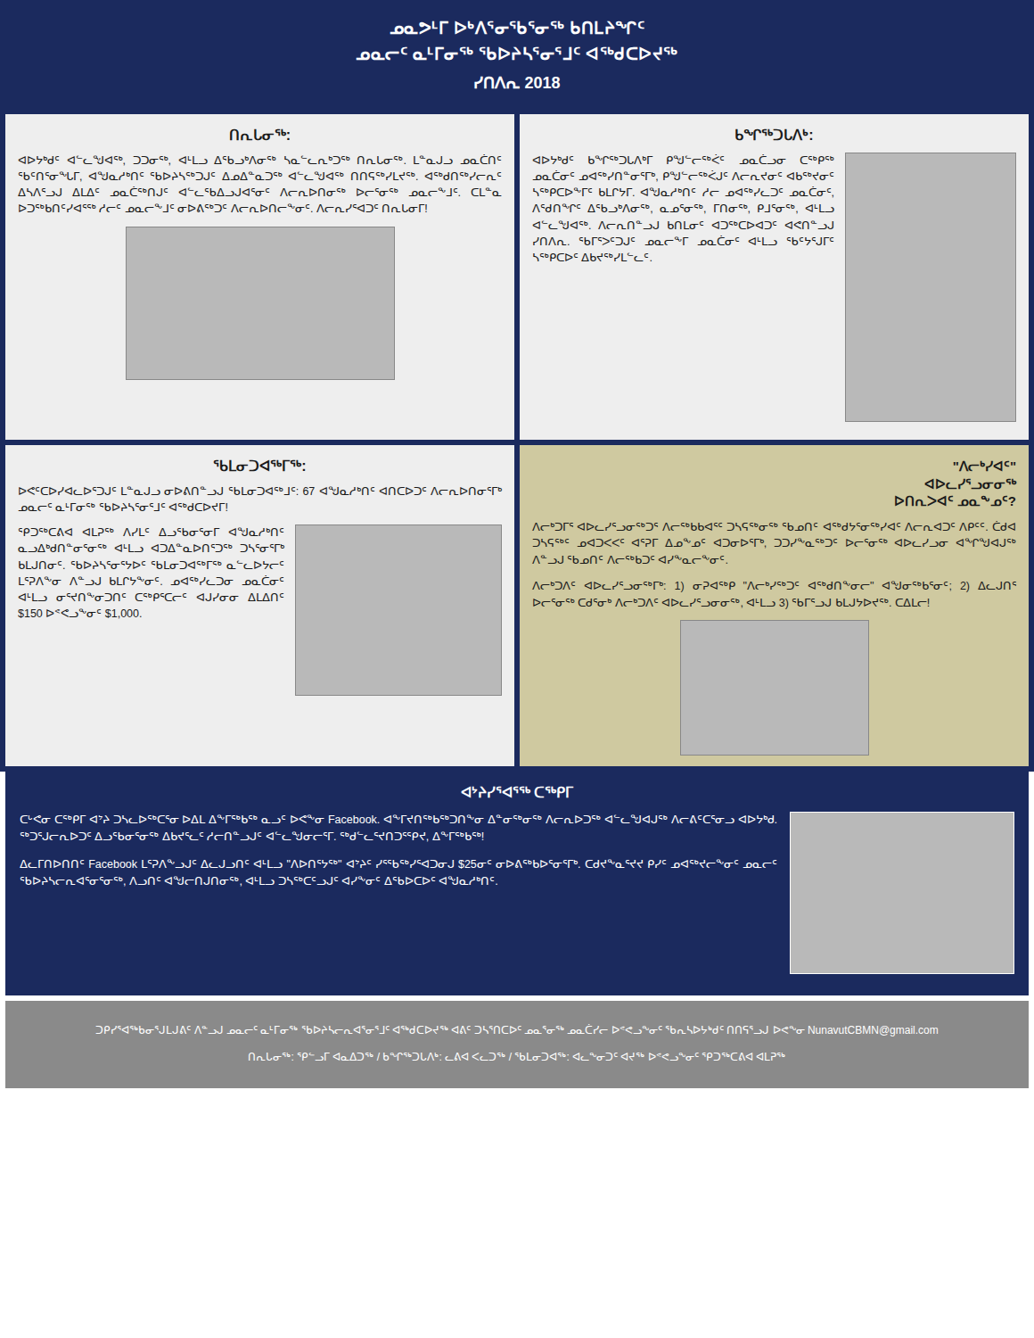ᓄᓇᕗᒻᒥ ᐅᒃᐱᕐᓂᖃᕐᓂᖅ ᑲᑎᒪᔨᖏᑦ
ᓄᓇᓕᑦ ᓇᒻᒥᓂᖅ ᖃᐅᔨᓴᕐᓂᕐᒧᑦ ᐊᖅᑯᑕᐅᔪᖅ
ᓯᑎᐱᕆ 2018
ᑎᕆᒐᓂᖅ:
ᐊᐅᔭᒃᑯᑦ ᐊᓪᓚᖑᐊᖅ, ᑐᑐᓂᖅ, ᐊᒻᒪᓗ ᐃᖃᓗᒃᐱᓂᖅ ᓴᓇᓪᓚᕆᒃᑐᖅ ᑎᕆᒐᓂᖅ. ᒪᓐᓇᒍᓗ ᓄᓇᑖᑎᑦ ᖃᑦᑎᕐᓂᖓᒥ, ᐊᖑᓇᓱᒃᑎᑦ ᖃᐅᔨᓴᖅᑐᒍᑦ ᐃᓄᐃᓐᓇᑐᖅ ᐊᓪᓚᖑᐊᖅ ᑎᑎᕋᖅᓯᒪᔪᖅ. ᐊᖅᑯᑎᖅᓯᓕᕆᑦ ᐃᓴᐱᕐᓗᒍ ᐃᒪᐃᑦ ᓄᓇᑖᖅᑎᒍᑦ ᐊᓪᓚᖃᐃᓗᒍᐊᕐᓂᑦ ᐱᓕᕆᐅᑎᓂᖅ ᐅᓕᕐᓂᖅ ᓄᓇᓕᖕᒧᑦ. ᑕᒪᓐᓇ ᐅᑐᖅᑲᑎᑦᓯᐊᕐᖅ ᓱᓕᑦ ᓄᓇᓕᖕᒧᑦ ᓂᐅᕕᖅᑐᑦ ᐱᓕᕆᐅᑎᓕᖕᓂᑦ. ᐱᓕᕆᓯᕐᐊᑐᑦ ᑎᕆᒐᓂᒥ!
ᑲᖏᖅᑐᒐᐱᒃ:
ᐊᐅᔭᒃᑯᑦ ᑲᖏᖅᑐᒐᐱᒃᒥ ᑭᖑᓪᓕᖅᐹᑦ ᓄᓇᑖᓗᓂ ᑕᖅᑭᖅ ᓄᓇᑖᓂᑦ ᓄᐊᖅᓯᑎᓐᓂᕐᒥᒃ, ᑭᖑᓪᓕᖅᐹᒍᑦ ᐱᓕᕆᔪᓂᑦ ᐊᑲᖅᔪᓂᑦ ᓴᖅᑭᑕᐅᖕᒥᑦ ᑲᒪᒋᔭᒥ. ᐊᖑᓇᓱᒃᑎᑦ ᓱᓕ ᓄᐊᖅᓯᓚᑐᑦ ᓄᓇᑖᓂᑦ, ᐱᖁᑎᖏᑦ ᐃᖃᓗᒃᐱᓂᖅ, ᓇᓄᕐᓂᖅ, ᒥᑎᓂᖅ, ᑭᒧᕐᓂᖅ, ᐊᒻᒪᓗ ᐊᓪᓚᖑᐊᖅ. ᐱᓕᕆᑎᓐᓗᒍ ᑲᑎᒪᓂᑦ ᐊᑐᖅᑕᐅᐊᑐᑦ ᐊᕙᑎᓐᓗᒍ ᓯᑎᐱᕆ. ᖃᒥᕐᐳᑦᑐᒍᑦ ᓄᓇᓕᖕᒥ ᓄᓇᑖᓂᑦ ᐊᒻᒪᓗ ᖃᑦᔭᕐᒍᒥᑦ ᓴᖅᑭᑕᐅᑦ ᐃᑲᔪᖅᓯᒪᓪᓚᑦ.
ᖃᒪᓂᑐᐊᖅᒥᖅ:
ᐅᕙᑦᑕᐅᓯᐊᓚᐅᕐᑐᒍᑦ ᒪᓐᓇᒍᓗ ᓂᐅᕕᑎᓐᓗᒍ ᖃᒪᓂᑐᐊᖅᒧᑦ: 67 ᐊᖑᓇᓱᒃᑎᑦ ᐊᑎᑕᐅᑐᑦ ᐱᓕᕆᐅᑎᓂᕐᒥᒃ ᓄᓇᓕᑦ ᓇᒻᒥᓂᖅ ᖃᐅᔨᓴᕐᓂᕐᒧᑦ ᐊᖅᑯᑕᐅᔪᒥ!
ᕿᑐᖅᑕᕕᐊ ᐊᒪᕈᖅ ᐱᓯᒪᑦ ᐃᓗᖃᓂᕐᓂᒥ ᐊᖑᓇᓱᒃᑎᑦ ᓇᓗᐃᒃᑯᑎᓐᓂᕐᓂᖅ ᐊᒻᒪᓗ ᐊᑐᐃᓐᓇᐅᑎᕐᑐᖅ ᑐᓴᕐᓂᕐᒥᒃ ᑲᒪᒍᑎᓂᑦ. ᖃᐅᔨᓴᕐᓂᕐᔭᐅᑦ ᖃᒪᓂᑐᐊᖅᒥᖅ ᓇᓪᓚᐅᔭᓕᑦ ᒪᕐᕈᐱᖕᓂ ᐱᓐᓗᒍ ᑲᒪᒋᔭᖕᓂᑦ. ᓄᐊᖅᓯᓚᑐᓂ ᓄᓇᑖᓂᑦ ᐊᒻᒪᓗ ᓂᕐᔪᑎᖕᓂᑐᑎᑦ ᑕᖅᑭᕐᑕᓕᑦ ᐊᒍᓯᓂᓂ ᐃᒪᐃᑎᑦ $150 ᐅᕝᕙᓗᖕᓂᑦ $1,000.
"ᐱᓕᒃᓯᐊᑦ"
ᐊᐅᓚᓯᕐᓗᓂᓂᖅ
ᐅᑎᕆᐳᐊᑦ ᓄᓇᖕᓄᑦ?
ᐱᓕᒃᑐᒥᕐ ᐊᐅᓚᓯᕐᓗᓂᖅᑐᕐ ᐱᓕᖅᑲᑲᐊᕐᑦ ᑐᓴᕋᖅᓂᖅ ᖃᓄᑎᑦ ᐊᖅᑯᔭᕐᓂᖅᓯᐊᑦ ᐱᓕᕆᐊᑐᑦ ᐱᑭᑦᑦ. ᑖᑯᐊ ᑐᓴᕋᖅᑦ ᓄᐊᑐᐸᐸᑦ ᐊᕐᕈᒥ ᐃᓄᖕᓄᑦ ᐊᑐᓂᐅᕐᒥᒃ, ᑐᑐᓯᖕᓇᖅᑐᑦ ᐅᓕᕐᓂᖅ ᐊᐅᓚᓯᓗᓂ ᐊᖏᖑᐊᒍᖅ ᐱᓐᓗᒍ ᖃᓄᑎᑦ ᐱᓕᖅᑲᑐᑦ ᐊᓯᖕᓇᓕᖕᓂᑦ.
ᐱᓕᒃᑐᐱᑦ ᐊᐅᓚᓯᕐᓗᓂᖅᒥᒃ: 1) ᓂᕈᐊᖅᑭ "ᐱᓕᒃᓯᖅᑐᑦ ᐊᖅᑯᑎᖕᓂᓕ" ᐊᖑᓂᖅᑲᕐᓂᑦ; 2) ᐃᓚᒍᑎᕐ ᐅᓕᕐᓂᖅ ᑕᑯᕐᓂᒃ ᐱᓕᒃᑐᐱᑦ ᐊᐅᓚᓯᕐᓗᓂᓂᖅ, ᐊᒻᒪᓗ 3) ᖃᒥᕐᓗᒍ ᑲᒪᒍᔭᐅᔪᖅ. ᑕᐃᒪᓕ!
ᐊᔾᔨᓯᕐᐊᕐᖅ ᑕᖅᑭᒥ
ᑕᒡᕙᓂ ᑕᖅᑭᒥ ᐊᔾᔨ ᑐᓴᓚᐅᖅᑕᕐᓂ ᐅᐃᒪ ᐃᖕᒥᖅᑲᖅ ᓇᓗᑦ ᐅᕙᖕᓂ Facebook. ᐊᖕᒥᔪᑎᖅᑲᖅᑐᑎᖕᓂ ᐃᓐᓂᖅᓂᖅ ᐱᓕᕆᐅᑐᖅ ᐊᓪᓚᖑᐊᒍᖅ ᐱᓕᕕᑦᑕᕐᓂᓗ ᐊᐅᔭᒃᑯ. ᖅᑐᕐᒍᓕᕆᐅᑐᑦ ᐃᓗᖃᓂᕐᓂᖅ ᐃᑲᔪᕐᓚᑦ ᓱᓕᑎᓐᓗᒍᑦ ᐊᓪᓚᖑᓂᓕᕐᒥ. ᖅᑯᓪᓚᕐᔪᑎᑐᕐᕿᔪ, ᐃᖕᒥᖅᑲᖅ!
ᐃᓚᒥᑎᐅᑎᑎᑦ Facebook ᒪᕐᕈᐱᖕᓗᒍᑦ ᐃᓚᒍᓗᑎᑦ ᐊᒻᒪᓗ "ᐱᐅᑎᕐᔭᖅ" ᐊᔾᔨᑦ ᓯᕐᖃᖅᓯᕐᐊᑐᓂᒍ $25ᓂᑦ ᓂᐅᕕᖅᑲᐅᕐᓂᕐᒥᒃ. ᑕᑯᔪᖕᓇᕐᔪᔪ ᑭᓯᑦ ᓄᐊᖅᔪᓕᖕᓂᑦ ᓄᓇᓕᑦ ᖃᐅᔨᓴᓕᕆᐊᕐᓂᕐᓂᖅ, ᐱᓗᑎᑦ ᐊᖑᓕᑎᒍᑎᓂᖅ, ᐊᒻᒪᓗ ᑐᓴᖅᑕᑦᓗᒍᑦ ᐊᓯᖕᓂᑦ ᐃᖃᐅᑕᐅᑦ ᐊᖑᓇᓱᒃᑎᑦ.
ᑐᑭᓯᕐᐊᖅᑲᓂᕐᒍᒪᒍᕕᑦ ᐱᓐᓗᒍ ᓄᓇᓕᑦ ᓇᒻᒥᓂᖅ ᖃᐅᔨᓴᓕᕆᐊᕐᓂᕐᒧᑦ ᐊᖅᑯᑕᐅᔪᖅ ᐊᕕᑦ ᑐᓴᕐᑎᑕᐅᑦ ᓄᓇᕐᓂᖅ ᓄᓇᑖᓯᓕ ᐅᕝᕙᓗᖕᓂᑦ ᖃᕆᓴᐅᔭᒃᑯᑦ ᑎᑎᕋᕐᓗᒍ ᐅᕙᖕᓂ NunavutCBMN@gmail.com
ᑎᕆᒐᓂᖅ: ᕿᓪᓗᒥ ᐊᓇᐃᑐᖅ / ᑲᖏᖅᑐᒐᐱᒃ: ᓚᕕᐊ ᐸᓚᑐᖅ / ᖃᒪᓂᑐᐊᖅ: ᐊᓚᖕᓂᑐᑦ ᐊᔪᖅ ᐅᕝᕙᓗᖕᓂᑦ ᕿᑐᖅᑕᕕᐊ ᐊᒪᕈᖅ